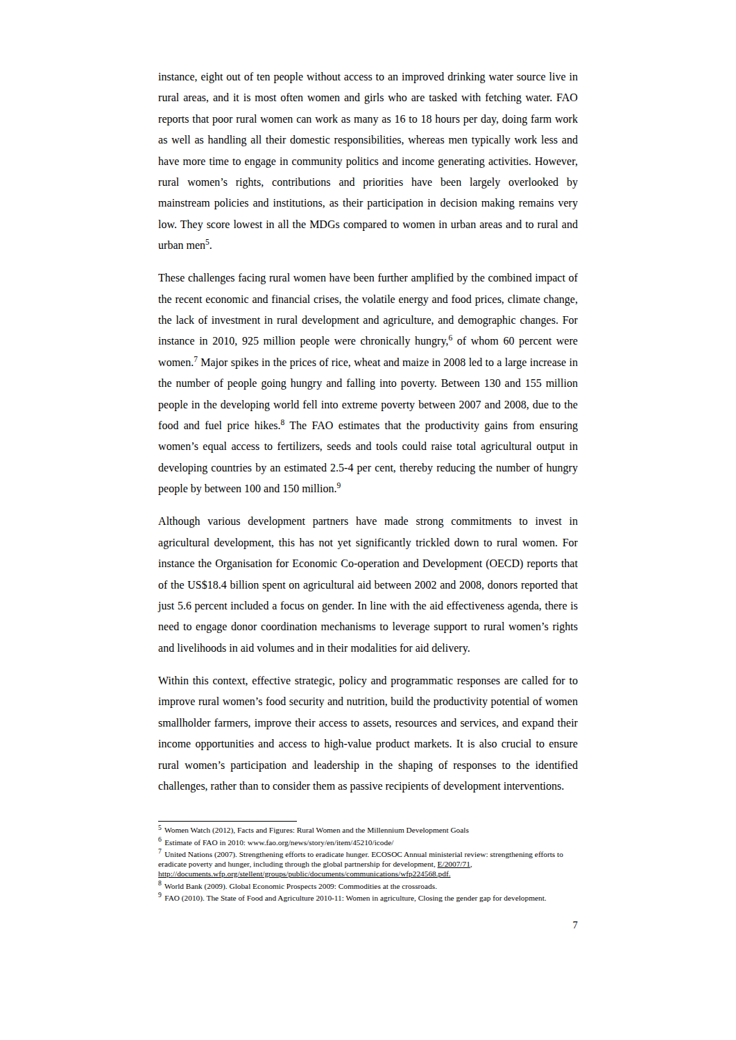instance, eight out of ten people without access to an improved drinking water source live in rural areas, and it is most often women and girls who are tasked with fetching water. FAO reports that poor rural women can work as many as 16 to 18 hours per day, doing farm work as well as handling all their domestic responsibilities, whereas men typically work less and have more time to engage in community politics and income generating activities. However, rural women’s rights, contributions and priorities have been largely overlooked by mainstream policies and institutions, as their participation in decision making remains very low. They score lowest in all the MDGs compared to women in urban areas and to rural and urban men5.
These challenges facing rural women have been further amplified by the combined impact of the recent economic and financial crises, the volatile energy and food prices, climate change, the lack of investment in rural development and agriculture, and demographic changes. For instance in 2010, 925 million people were chronically hungry,6 of whom 60 percent were women.7 Major spikes in the prices of rice, wheat and maize in 2008 led to a large increase in the number of people going hungry and falling into poverty. Between 130 and 155 million people in the developing world fell into extreme poverty between 2007 and 2008, due to the food and fuel price hikes.8 The FAO estimates that the productivity gains from ensuring women’s equal access to fertilizers, seeds and tools could raise total agricultural output in developing countries by an estimated 2.5-4 per cent, thereby reducing the number of hungry people by between 100 and 150 million.9
Although various development partners have made strong commitments to invest in agricultural development, this has not yet significantly trickled down to rural women. For instance the Organisation for Economic Co-operation and Development (OECD) reports that of the US$18.4 billion spent on agricultural aid between 2002 and 2008, donors reported that just 5.6 percent included a focus on gender. In line with the aid effectiveness agenda, there is need to engage donor coordination mechanisms to leverage support to rural women’s rights and livelihoods in aid volumes and in their modalities for aid delivery.
Within this context, effective strategic, policy and programmatic responses are called for to improve rural women’s food security and nutrition, build the productivity potential of women smallholder farmers, improve their access to assets, resources and services, and expand their income opportunities and access to high-value product markets. It is also crucial to ensure rural women’s participation and leadership in the shaping of responses to the identified challenges, rather than to consider them as passive recipients of development interventions.
5 Women Watch (2012), Facts and Figures: Rural Women and the Millennium Development Goals
6 Estimate of FAO in 2010: www.fao.org/news/story/en/item/45210/icode/
7 United Nations (2007). Strengthening efforts to eradicate hunger. ECOSOC Annual ministerial review: strengthening efforts to eradicate poverty and hunger, including through the global partnership for development, E/2007/71, http://documents.wfp.org/stellent/groups/public/documents/communications/wfp224568.pdf.
8 World Bank (2009). Global Economic Prospects 2009: Commodities at the crossroads.
9 FAO (2010). The State of Food and Agriculture 2010-11: Women in agriculture, Closing the gender gap for development.
7